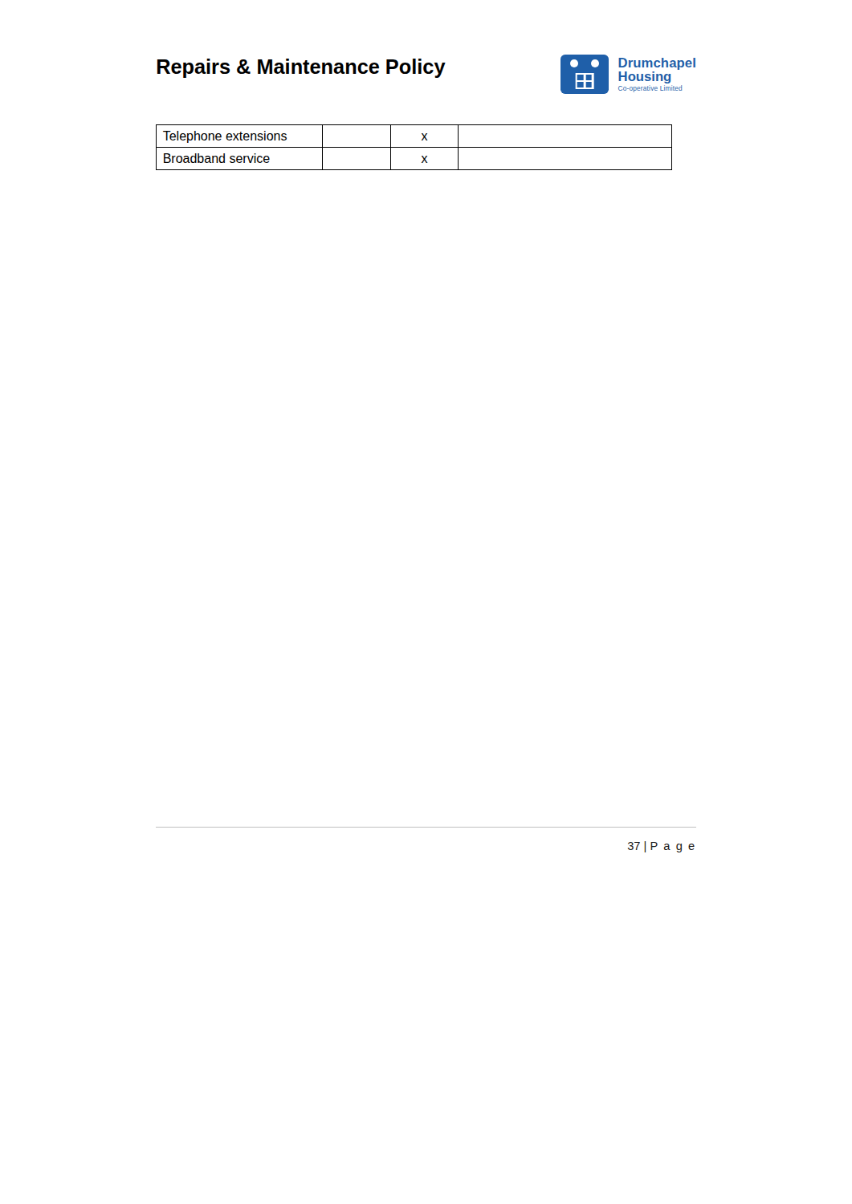Repairs & Maintenance Policy
Drumchapel
Housing
Co-operative Limited
| Telephone extensions | | x | |
| Broadband service | | x | |
37 | P a g e